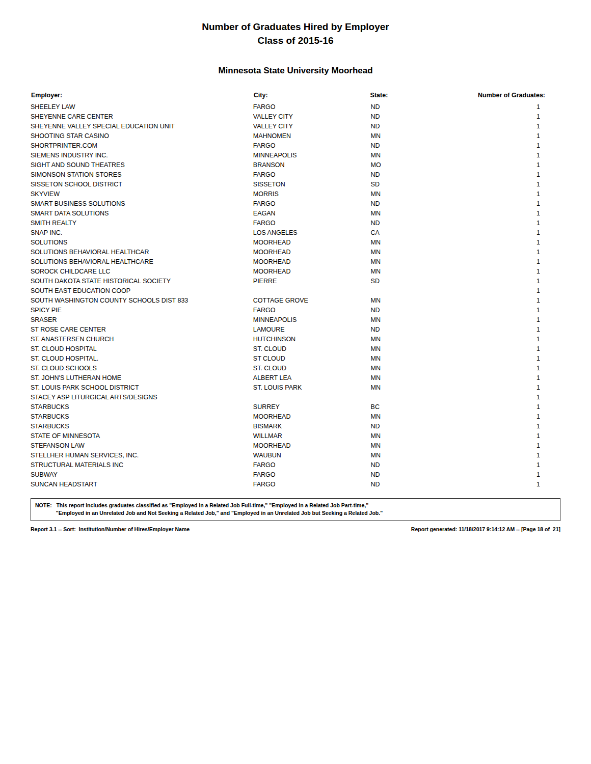Number of Graduates Hired by Employer
Class of 2015-16
Minnesota State University Moorhead
| Employer: | City: | State: | Number of Graduates: |
| --- | --- | --- | --- |
| SHEELEY LAW | FARGO | ND | 1 |
| SHEYENNE CARE CENTER | VALLEY CITY | ND | 1 |
| SHEYENNE VALLEY SPECIAL EDUCATION UNIT | VALLEY CITY | ND | 1 |
| SHOOTING STAR CASINO | MAHNOMEN | MN | 1 |
| SHORTPRINTER.COM | FARGO | ND | 1 |
| SIEMENS INDUSTRY INC. | MINNEAPOLIS | MN | 1 |
| SIGHT AND SOUND THEATRES | BRANSON | MO | 1 |
| SIMONSON STATION STORES | FARGO | ND | 1 |
| SISSETON SCHOOL DISTRICT | SISSETON | SD | 1 |
| SKYVIEW | MORRIS | MN | 1 |
| SMART BUSINESS SOLUTIONS | FARGO | ND | 1 |
| SMART DATA SOLUTIONS | EAGAN | MN | 1 |
| SMITH REALTY | FARGO | ND | 1 |
| SNAP INC. | LOS ANGELES | CA | 1 |
| SOLUTIONS | MOORHEAD | MN | 1 |
| SOLUTIONS BEHAVIORAL HEALTHCAR | MOORHEAD | MN | 1 |
| SOLUTIONS BEHAVIORAL HEALTHCARE | MOORHEAD | MN | 1 |
| SOROCK CHILDCARE LLC | MOORHEAD | MN | 1 |
| SOUTH DAKOTA STATE HISTORICAL SOCIETY | PIERRE | SD | 1 |
| SOUTH EAST EDUCATION COOP | | | 1 |
| SOUTH WASHINGTON COUNTY SCHOOLS DIST 833 | COTTAGE GROVE | MN | 1 |
| SPICY PIE | FARGO | ND | 1 |
| SRASER | MINNEAPOLIS | MN | 1 |
| ST ROSE CARE CENTER | LAMOURE | ND | 1 |
| ST. ANASTERSEN CHURCH | HUTCHINSON | MN | 1 |
| ST. CLOUD HOSPITAL | ST. CLOUD | MN | 1 |
| ST. CLOUD HOSPITAL. | ST CLOUD | MN | 1 |
| ST. CLOUD SCHOOLS | ST. CLOUD | MN | 1 |
| ST. JOHN'S LUTHERAN HOME | ALBERT LEA | MN | 1 |
| ST. LOUIS PARK SCHOOL DISTRICT | ST. LOUIS PARK | MN | 1 |
| STACEY ASP LITURGICAL ARTS/DESIGNS | | | 1 |
| STARBUCKS | SURREY | BC | 1 |
| STARBUCKS | MOORHEAD | MN | 1 |
| STARBUCKS | BISMARK | ND | 1 |
| STATE OF MINNESOTA | WILLMAR | MN | 1 |
| STEFANSON LAW | MOORHEAD | MN | 1 |
| STELLHER HUMAN SERVICES, INC. | WAUBUN | MN | 1 |
| STRUCTURAL MATERIALS INC | FARGO | ND | 1 |
| SUBWAY | FARGO | ND | 1 |
| SUNCAN HEADSTART | FARGO | ND | 1 |
NOTE: This report includes graduates classified as "Employed in a Related Job Full-time," "Employed in a Related Job Part-time,"
"Employed in an Unrelated Job and Not Seeking a Related Job," and "Employed in an Unrelated Job but Seeking a Related Job."
Report 3.1 -- Sort: Institution/Number of Hires/Employer Name Report generated: 11/18/2017 9:14:12 AM -- [Page 18 of 21]